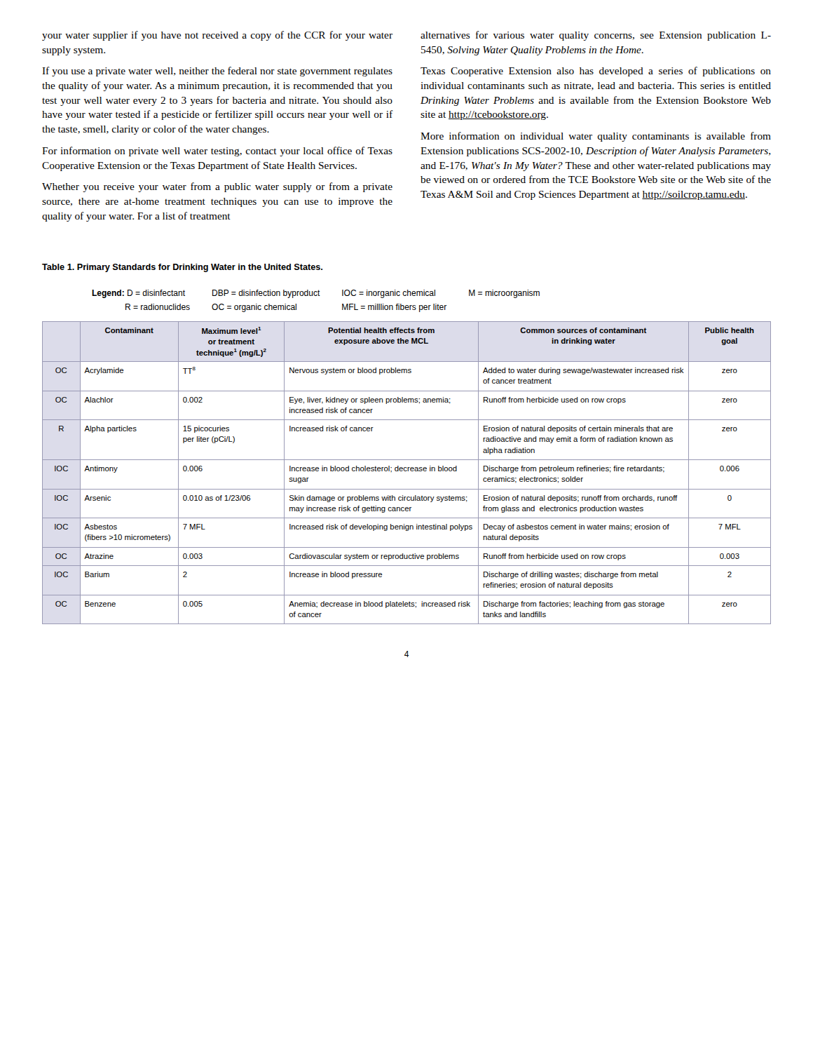your water supplier if you have not received a copy of the CCR for your water supply system.
If you use a private water well, neither the federal nor state government regulates the quality of your water. As a minimum precaution, it is recommended that you test your well water every 2 to 3 years for bacteria and nitrate. You should also have your water tested if a pesticide or fertilizer spill occurs near your well or if the taste, smell, clarity or color of the water changes.
For information on private well water testing, contact your local office of Texas Cooperative Extension or the Texas Department of State Health Services.
Whether you receive your water from a public water supply or from a private source, there are at-home treatment techniques you can use to improve the quality of your water. For a list of treatment
alternatives for various water quality concerns, see Extension publication L-5450, Solving Water Quality Problems in the Home.
Texas Cooperative Extension also has developed a series of publications on individual contaminants such as nitrate, lead and bacteria. This series is entitled Drinking Water Problems and is available from the Extension Bookstore Web site at http://tcebookstore.org.
More information on individual water quality contaminants is available from Extension publications SCS-2002-10, Description of Water Analysis Parameters, and E-176, What's In My Water? These and other water-related publications may be viewed on or ordered from the TCE Bookstore Web site or the Web site of the Texas A&M Soil and Crop Sciences Department at http://soilcrop.tamu.edu.
Table 1. Primary Standards for Drinking Water in the United States.
| Legend: D = disinfectant | DBP = disinfection byproduct | IOC = inorganic chemical | M = microorganism |
| R = radionuclides | OC = organic chemical | MFL = milllion fibers per liter | |
| | Contaminant | Maximum level 1 or treatment technique 1 (mg/L) 2 | Potential health effects from exposure above the MCL | Common sources of contaminant in drinking water | Public health goal |
| --- | --- | --- | --- | --- | --- |
| OC | Acrylamide | TT 8 | Nervous system or blood problems | Added to water during sewage/wastewater increased risk of cancer treatment | zero |
| OC | Alachlor | 0.002 | Eye, liver, kidney or spleen problems; anemia; increased risk of cancer | Runoff from herbicide used on row crops | zero |
| R | Alpha particles | 15 picocuries per liter (pCi/L) | Increased risk of cancer | Erosion of natural deposits of certain minerals that are radioactive and may emit a form of radiation known as alpha radiation | zero |
| IOC | Antimony | 0.006 | Increase in blood cholesterol; decrease in blood sugar | Discharge from petroleum refineries; fire retardants; ceramics; electronics; solder | 0.006 |
| IOC | Arsenic | 0.010 as of 1/23/06 | Skin damage or problems with circulatory systems; may increase risk of getting cancer | Erosion of natural deposits; runoff from orchards, runoff from glass and electronics production wastes | 0 |
| IOC | Asbestos (fibers >10 micrometers) | 7 MFL | Increased risk of developing benign intestinal polyps | Decay of asbestos cement in water mains; erosion of natural deposits | 7 MFL |
| OC | Atrazine | 0.003 | Cardiovascular system or reproductive problems | Runoff from herbicide used on row crops | 0.003 |
| IOC | Barium | 2 | Increase in blood pressure | Discharge of drilling wastes; discharge from metal refineries; erosion of natural deposits | 2 |
| OC | Benzene | 0.005 | Anemia; decrease in blood platelets; increased risk of cancer | Discharge from factories; leaching from gas storage tanks and landfills | zero |
4